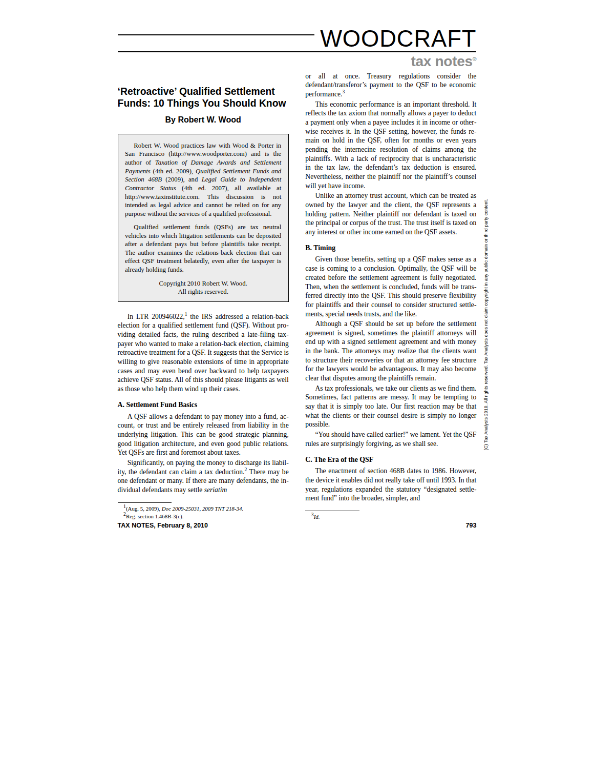(C) Tax Analysts 2010. All rights reserved. Tax Analysts does not claim copyright in any public domain or third party content.
WOODCRAFT
tax notes®
‘Retroactive’ Qualified Settlement
Funds: 10 Things You Should Know
By Robert W. Wood
Robert W. Wood practices law with Wood & Porter in San Francisco (http://www.woodporter.com) and is the author of Taxation of Damage Awards and Settlement Payments (4th ed. 2009), Qualified Settlement Funds and Section 468B (2009), and Legal Guide to Independent Contractor Status (4th ed. 2007), all available at http://www.taxinstitute.com. This discussion is not intended as legal advice and cannot be relied on for any purpose without the services of a qualified professional.
Qualified settlement funds (QSFs) are tax neutral vehicles into which litigation settlements can be deposited after a defendant pays but before plaintiffs take receipt. The author examines the relations-back election that can effect QSF treatment belatedly, even after the taxpayer is already holding funds.
Copyright 2010 Robert W. Wood.
All rights reserved.
In LTR 200946022,1 the IRS addressed a relation-back election for a qualified settlement fund (QSF). Without providing detailed facts, the ruling described a late-filing taxpayer who wanted to make a relation-back election, claiming retroactive treatment for a QSF. It suggests that the Service is willing to give reasonable extensions of time in appropriate cases and may even bend over backward to help taxpayers achieve QSF status. All of this should please litigants as well as those who help them wind up their cases.
A. Settlement Fund Basics
A QSF allows a defendant to pay money into a fund, account, or trust and be entirely released from liability in the underlying litigation. This can be good strategic planning, good litigation architecture, and even good public relations. Yet QSFs are first and foremost about taxes.
Significantly, on paying the money to discharge its liability, the defendant can claim a tax deduction.2 There may be one defendant or many. If there are many defendants, the individual defendants may settle seriatim
1(Aug. 5, 2009), Doc 2009-25031, 2009 TNT 218-34.
2Reg. section 1.468B-3(c).
or all at once. Treasury regulations consider the defendant/transferor’s payment to the QSF to be economic performance.3
This economic performance is an important threshold. It reflects the tax axiom that normally allows a payer to deduct a payment only when a payee includes it in income or otherwise receives it. In the QSF setting, however, the funds remain on hold in the QSF, often for months or even years pending the internecine resolution of claims among the plaintiffs. With a lack of reciprocity that is uncharacteristic in the tax law, the defendant’s tax deduction is ensured. Nevertheless, neither the plaintiff nor the plaintiff’s counsel will yet have income.
Unlike an attorney trust account, which can be treated as owned by the lawyer and the client, the QSF represents a holding pattern. Neither plaintiff nor defendant is taxed on the principal or corpus of the trust. The trust itself is taxed on any interest or other income earned on the QSF assets.
B. Timing
Given those benefits, setting up a QSF makes sense as a case is coming to a conclusion. Optimally, the QSF will be created before the settlement agreement is fully negotiated. Then, when the settlement is concluded, funds will be transferred directly into the QSF. This should preserve flexibility for plaintiffs and their counsel to consider structured settlements, special needs trusts, and the like.
Although a QSF should be set up before the settlement agreement is signed, sometimes the plaintiff attorneys will end up with a signed settlement agreement and with money in the bank. The attorneys may realize that the clients want to structure their recoveries or that an attorney fee structure for the lawyers would be advantageous. It may also become clear that disputes among the plaintiffs remain.
As tax professionals, we take our clients as we find them. Sometimes, fact patterns are messy. It may be tempting to say that it is simply too late. Our first reaction may be that what the clients or their counsel desire is simply no longer possible.
“You should have called earlier!” we lament. Yet the QSF rules are surprisingly forgiving, as we shall see.
C. The Era of the QSF
The enactment of section 468B dates to 1986. However, the device it enables did not really take off until 1993. In that year, regulations expanded the statutory “designated settlement fund” into the broader, simpler, and
3Id.
TAX NOTES, February 8, 2010
793